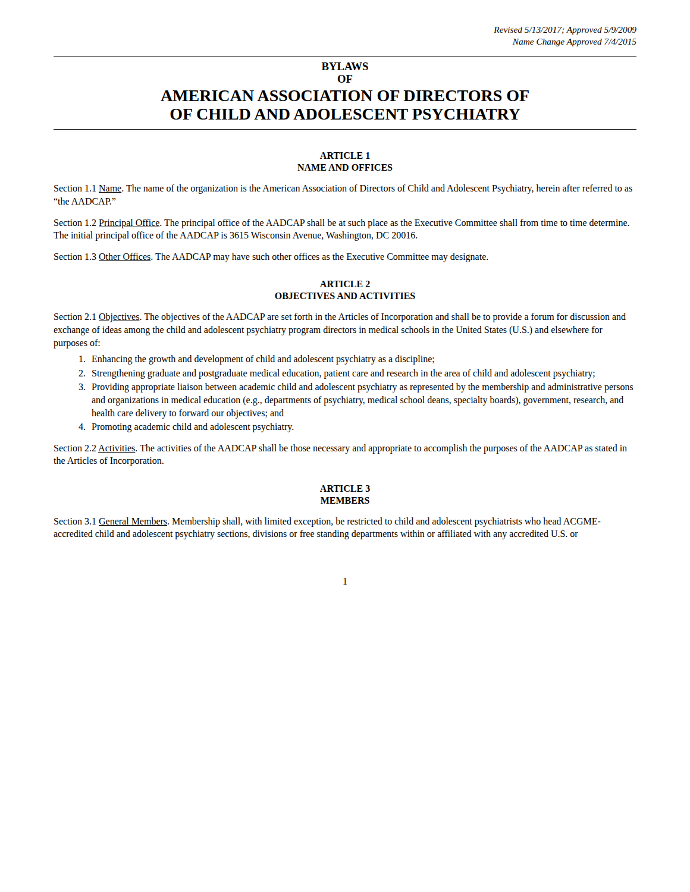Revised 5/13/2017; Approved 5/9/2009
Name Change Approved 7/4/2015
BYLAWS
OF
AMERICAN ASSOCIATION OF DIRECTORS OF
OF CHILD AND ADOLESCENT PSYCHIATRY
ARTICLE 1NAME AND OFFICES
Section 1.1 Name. The name of the organization is the American Association of Directors of Child and Adolescent Psychiatry, herein after referred to as “the AADCAP.”
Section 1.2 Principal Office. The principal office of the AADCAP shall be at such place as the Executive Committee shall from time to time determine. The initial principal office of the AADCAP is 3615 Wisconsin Avenue, Washington, DC 20016.
Section 1.3 Other Offices. The AADCAP may have such other offices as the Executive Committee may designate.
ARTICLE 2OBJECTIVES AND ACTIVITIES
Section 2.1 Objectives. The objectives of the AADCAP are set forth in the Articles of Incorporation and shall be to provide a forum for discussion and exchange of ideas among the child and adolescent psychiatry program directors in medical schools in the United States (U.S.) and elsewhere for purposes of:
Enhancing the growth and development of child and adolescent psychiatry as a discipline;
Strengthening graduate and postgraduate medical education, patient care and research in the area of child and adolescent psychiatry;
Providing appropriate liaison between academic child and adolescent psychiatry as represented by the membership and administrative persons and organizations in medical education (e.g., departments of psychiatry, medical school deans, specialty boards), government, research, and health care delivery to forward our objectives; and
Promoting academic child and adolescent psychiatry.
Section 2.2 Activities. The activities of the AADCAP shall be those necessary and appropriate to accomplish the purposes of the AADCAP as stated in the Articles of Incorporation.
ARTICLE 3MEMBERS
Section 3.1 General Members. Membership shall, with limited exception, be restricted to child and adolescent psychiatrists who head ACGME-accredited child and adolescent psychiatry sections, divisions or free standing departments within or affiliated with any accredited U.S. or
1